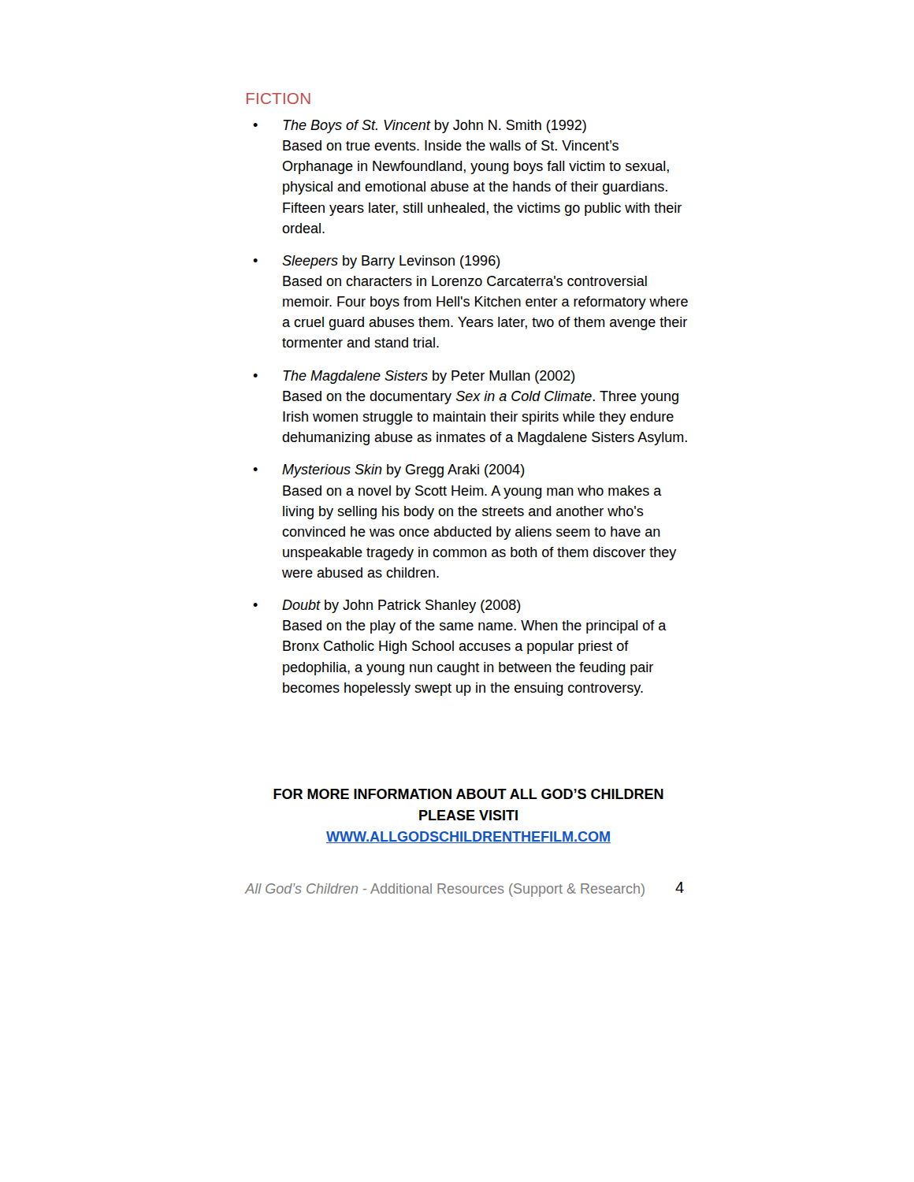FICTION
The Boys of St. Vincent by John N. Smith (1992)
Based on true events. Inside the walls of St. Vincent’s Orphanage in Newfoundland, young boys fall victim to sexual, physical and emotional abuse at the hands of their guardians. Fifteen years later, still unhealed, the victims go public with their ordeal.
Sleepers by Barry Levinson (1996)
Based on characters in Lorenzo Carcaterra's controversial memoir. Four boys from Hell's Kitchen enter a reformatory where a cruel guard abuses them. Years later, two of them avenge their tormenter and stand trial.
The Magdalene Sisters by Peter Mullan (2002)
Based on the documentary Sex in a Cold Climate. Three young Irish women struggle to maintain their spirits while they endure dehumanizing abuse as inmates of a Magdalene Sisters Asylum.
Mysterious Skin by Gregg Araki (2004)
Based on a novel by Scott Heim. A young man who makes a living by selling his body on the streets and another who's convinced he was once abducted by aliens seem to have an unspeakable tragedy in common as both of them discover they were abused as children.
Doubt by John Patrick Shanley (2008)
Based on the play of the same name. When the principal of a Bronx Catholic High School accuses a popular priest of pedophilia, a young nun caught in between the feuding pair becomes hopelessly swept up in the ensuing controversy.
FOR MORE INFORMATION ABOUT ALL GOD’S CHILDREN PLEASE VISITI
WWW.ALLGODSCHILDRENTHEFILM.COM
All God’s Children - Additional Resources (Support & Research)
4